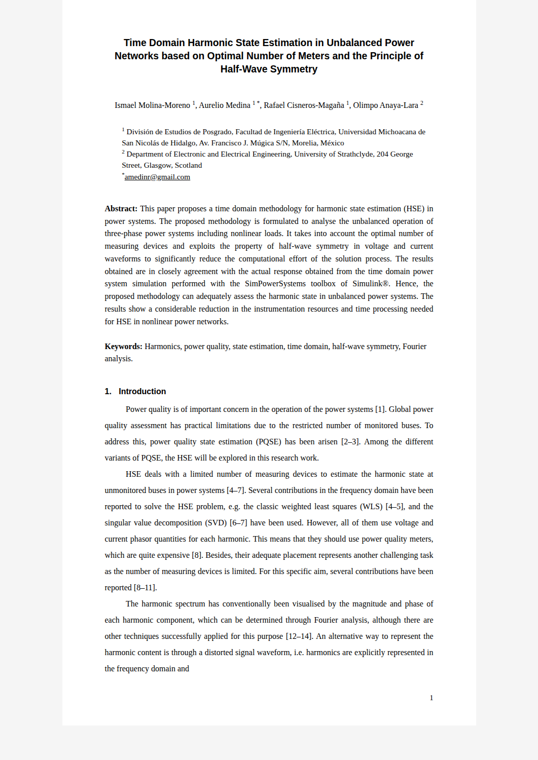Time Domain Harmonic State Estimation in Unbalanced Power
Networks based on Optimal Number of Meters and the Principle of
Half-Wave Symmetry
Ismael Molina-Moreno 1, Aurelio Medina 1 *, Rafael Cisneros-Magaña 1, Olimpo Anaya-Lara 2
1 División de Estudios de Posgrado, Facultad de Ingeniería Eléctrica, Universidad Michoacana de San Nicolás de Hidalgo, Av. Francisco J. Múgica S/N, Morelia, México
2 Department of Electronic and Electrical Engineering, University of Strathclyde, 204 George Street, Glasgow, Scotland
*amedinr@gmail.com
Abstract: This paper proposes a time domain methodology for harmonic state estimation (HSE) in power systems. The proposed methodology is formulated to analyse the unbalanced operation of three-phase power systems including nonlinear loads. It takes into account the optimal number of measuring devices and exploits the property of half-wave symmetry in voltage and current waveforms to significantly reduce the computational effort of the solution process. The results obtained are in closely agreement with the actual response obtained from the time domain power system simulation performed with the SimPowerSystems toolbox of Simulink®. Hence, the proposed methodology can adequately assess the harmonic state in unbalanced power systems. The results show a considerable reduction in the instrumentation resources and time processing needed for HSE in nonlinear power networks.
Keywords: Harmonics, power quality, state estimation, time domain, half-wave symmetry, Fourier analysis.
1. Introduction
Power quality is of important concern in the operation of the power systems [1]. Global power quality assessment has practical limitations due to the restricted number of monitored buses. To address this, power quality state estimation (PQSE) has been arisen [2–3]. Among the different variants of PQSE, the HSE will be explored in this research work.
HSE deals with a limited number of measuring devices to estimate the harmonic state at unmonitored buses in power systems [4–7]. Several contributions in the frequency domain have been reported to solve the HSE problem, e.g. the classic weighted least squares (WLS) [4–5], and the singular value decomposition (SVD) [6–7] have been used. However, all of them use voltage and current phasor quantities for each harmonic. This means that they should use power quality meters, which are quite expensive [8]. Besides, their adequate placement represents another challenging task as the number of measuring devices is limited. For this specific aim, several contributions have been reported [8–11].
The harmonic spectrum has conventionally been visualised by the magnitude and phase of each harmonic component, which can be determined through Fourier analysis, although there are other techniques successfully applied for this purpose [12–14]. An alternative way to represent the harmonic content is through a distorted signal waveform, i.e. harmonics are explicitly represented in the frequency domain and
1